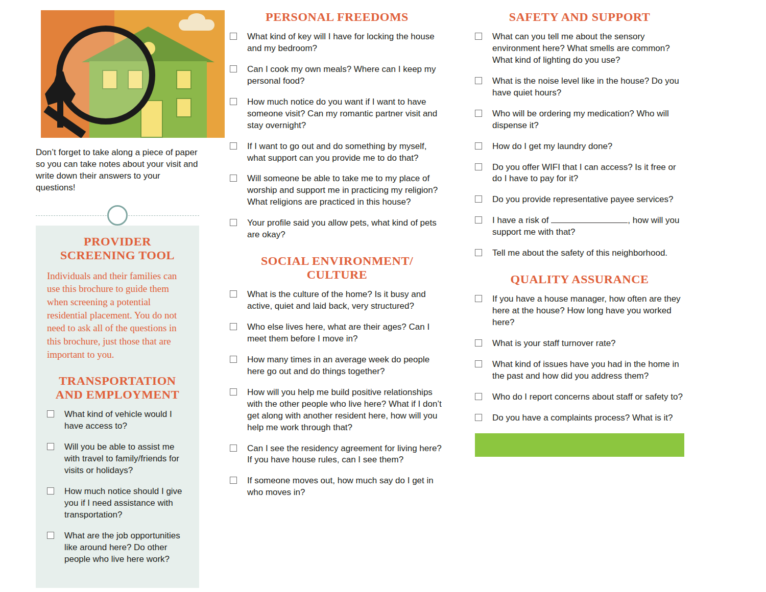Don’t forget to take along a piece of paper so you can take notes about your visit and write down their answers to your questions!
PROVIDER SCREENING TOOL
Individuals and their families can use this brochure to guide them when screening a potential residential placement. You do not need to ask all of the questions in this brochure, just those that are important to you.
TRANSPORTATION AND EMPLOYMENT
What kind of vehicle would I have access to?
Will you be able to assist me with travel to family/friends for visits or holidays?
How much notice should I give you if I need assistance with transportation?
What are the job opportunities like around here? Do other people who live here work?
PERSONAL FREEDOMS
What kind of key will I have for locking the house and my bedroom?
Can I cook my own meals? Where can I keep my personal food?
How much notice do you want if I want to have someone visit? Can my romantic partner visit and stay overnight?
If I want to go out and do something by myself, what support can you provide me to do that?
Will someone be able to take me to my place of worship and support me in practicing my religion? What religions are practiced in this house?
Your profile said you allow pets, what kind of pets are okay?
SOCIAL ENVIRONMENT/ CULTURE
What is the culture of the home? Is it busy and active, quiet and laid back, very structured?
Who else lives here, what are their ages? Can I meet them before I move in?
How many times in an average week do people here go out and do things together?
How will you help me build positive relationships with the other people who live here? What if I don’t get along with another resident here, how will you help me work through that?
Can I see the residency agreement for living here? If you have house rules, can I see them?
If someone moves out, how much say do I get in who moves in?
SAFETY AND SUPPORT
What can you tell me about the sensory environment here? What smells are common? What kind of lighting do you use?
What is the noise level like in the house? Do you have quiet hours?
Who will be ordering my medication? Who will dispense it?
How do I get my laundry done?
Do you offer WIFI that I can access? Is it free or do I have to pay for it?
Do you provide representative payee services?
I have a risk of , how will you support me with that?
Tell me about the safety of this neighborhood.
QUALITY ASSURANCE
If you have a house manager, how often are they here at the house? How long have you worked here?
What is your staff turnover rate?
What kind of issues have you had in the home in the past and how did you address them?
Who do I report concerns about staff or safety to?
Do you have a complaints process? What is it?